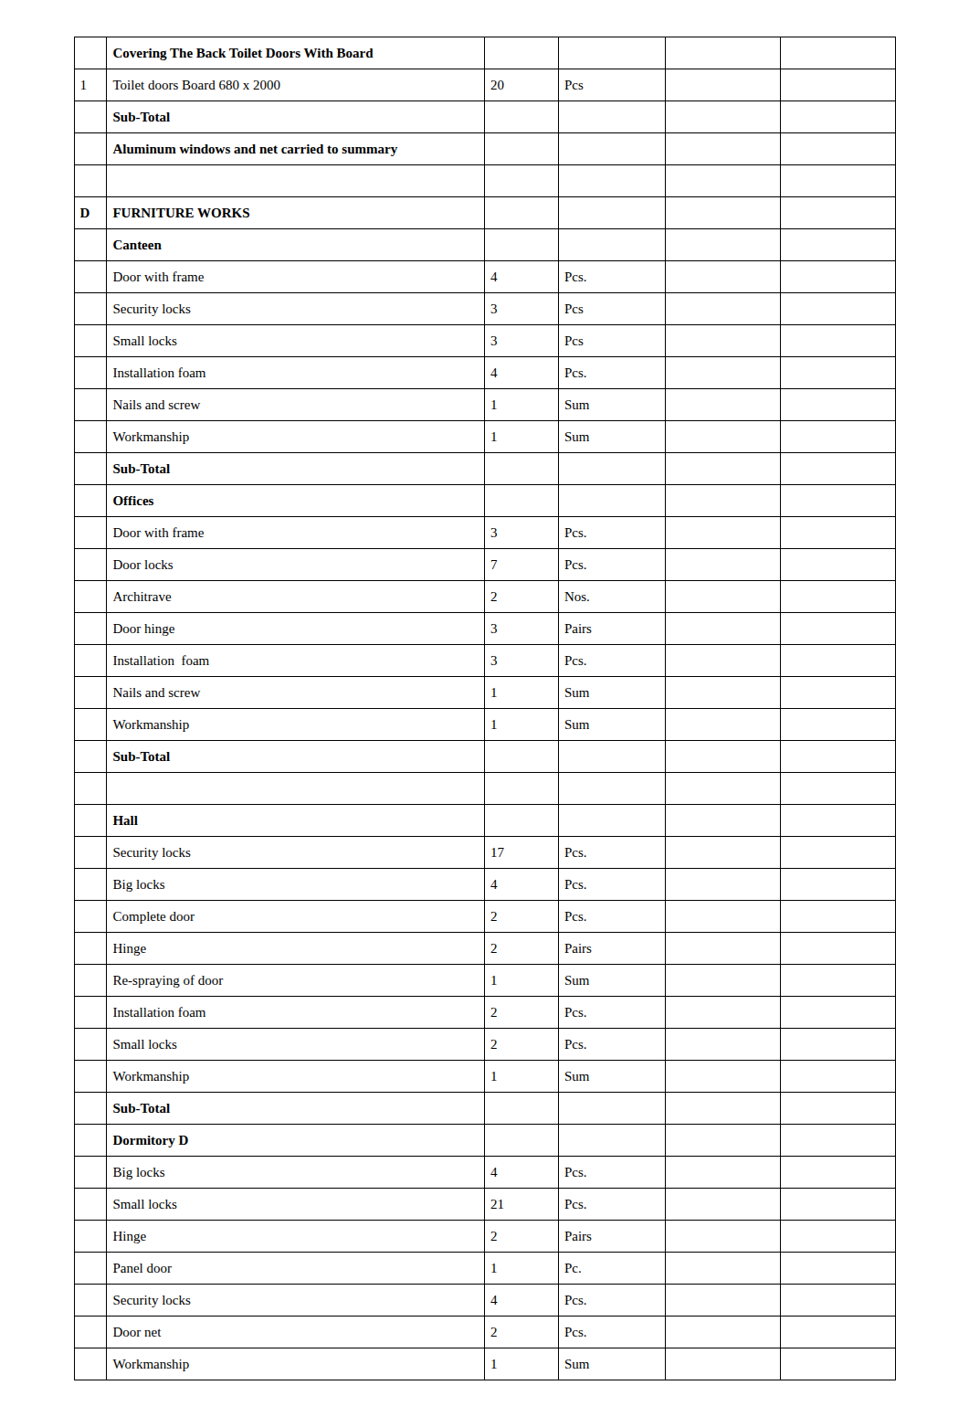| | Covering The Back Toilet Doors With Board | | | | |
| 1 | Toilet doors Board 680 x 2000 | 20 | Pcs | | |
| | Sub-Total | | | | |
| | Aluminum windows and net carried to summary | | | | |
| D | FURNITURE WORKS | | | | |
| | Canteen | | | | |
| | Door with frame | 4 | Pcs. | | |
| | Security locks | 3 | Pcs | | |
| | Small locks | 3 | Pcs | | |
| | Installation foam | 4 | Pcs. | | |
| | Nails and screw | 1 | Sum | | |
| | Workmanship | 1 | Sum | | |
| | Sub-Total | | | | |
| | Offices | | | | |
| | Door with frame | 3 | Pcs. | | |
| | Door locks | 7 | Pcs. | | |
| | Architrave | 2 | Nos. | | |
| | Door hinge | 3 | Pairs | | |
| | Installation foam | 3 | Pcs. | | |
| | Nails and screw | 1 | Sum | | |
| | Workmanship | 1 | Sum | | |
| | Sub-Total | | | | |
| | Hall | | | | |
| | Security locks | 17 | Pcs. | | |
| | Big locks | 4 | Pcs. | | |
| | Complete door | 2 | Pcs. | | |
| | Hinge | 2 | Pairs | | |
| | Re-spraying of door | 1 | Sum | | |
| | Installation foam | 2 | Pcs. | | |
| | Small locks | 2 | Pcs. | | |
| | Workmanship | 1 | Sum | | |
| | Sub-Total | | | | |
| | Dormitory D | | | | |
| | Big locks | 4 | Pcs. | | |
| | Small locks | 21 | Pcs. | | |
| | Hinge | 2 | Pairs | | |
| | Panel door | 1 | Pc. | | |
| | Security locks | 4 | Pcs. | | |
| | Door net | 2 | Pcs. | | |
| | Workmanship | 1 | Sum | | |